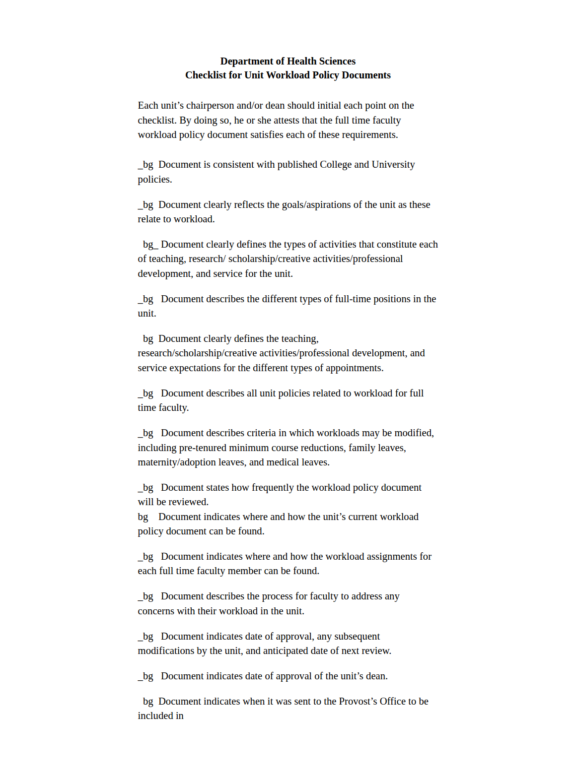Department of Health Sciences Checklist for Unit Workload Policy Documents
Each unit’s chairperson and/or dean should initial each point on the checklist. By doing so, he or she attests that the full time faculty workload policy document satisfies each of these requirements.
_bg Document is consistent with published College and University policies.
_bg Document clearly reflects the goals/aspirations of the unit as these relate to workload.
bg_ Document clearly defines the types of activities that constitute each of teaching, research/ scholarship/creative activities/professional development, and service for the unit.
_bg Document describes the different types of full-time positions in the unit.
bg Document clearly defines the teaching, research/scholarship/creative activities/professional development, and service expectations for the different types of appointments.
_bg Document describes all unit policies related to workload for full time faculty.
_bg Document describes criteria in which workloads may be modified, including pre-tenured minimum course reductions, family leaves, maternity/adoption leaves, and medical leaves.
_bg Document states how frequently the workload policy document will be reviewed.
bg Document indicates where and how the unit’s current workload policy document can be found.
_bg Document indicates where and how the workload assignments for each full time faculty member can be found.
_bg Document describes the process for faculty to address any concerns with their workload in the unit.
_bg Document indicates date of approval, any subsequent modifications by the unit, and anticipated date of next review.
_bg Document indicates date of approval of the unit’s dean.
bg Document indicates when it was sent to the Provost’s Office to be included in